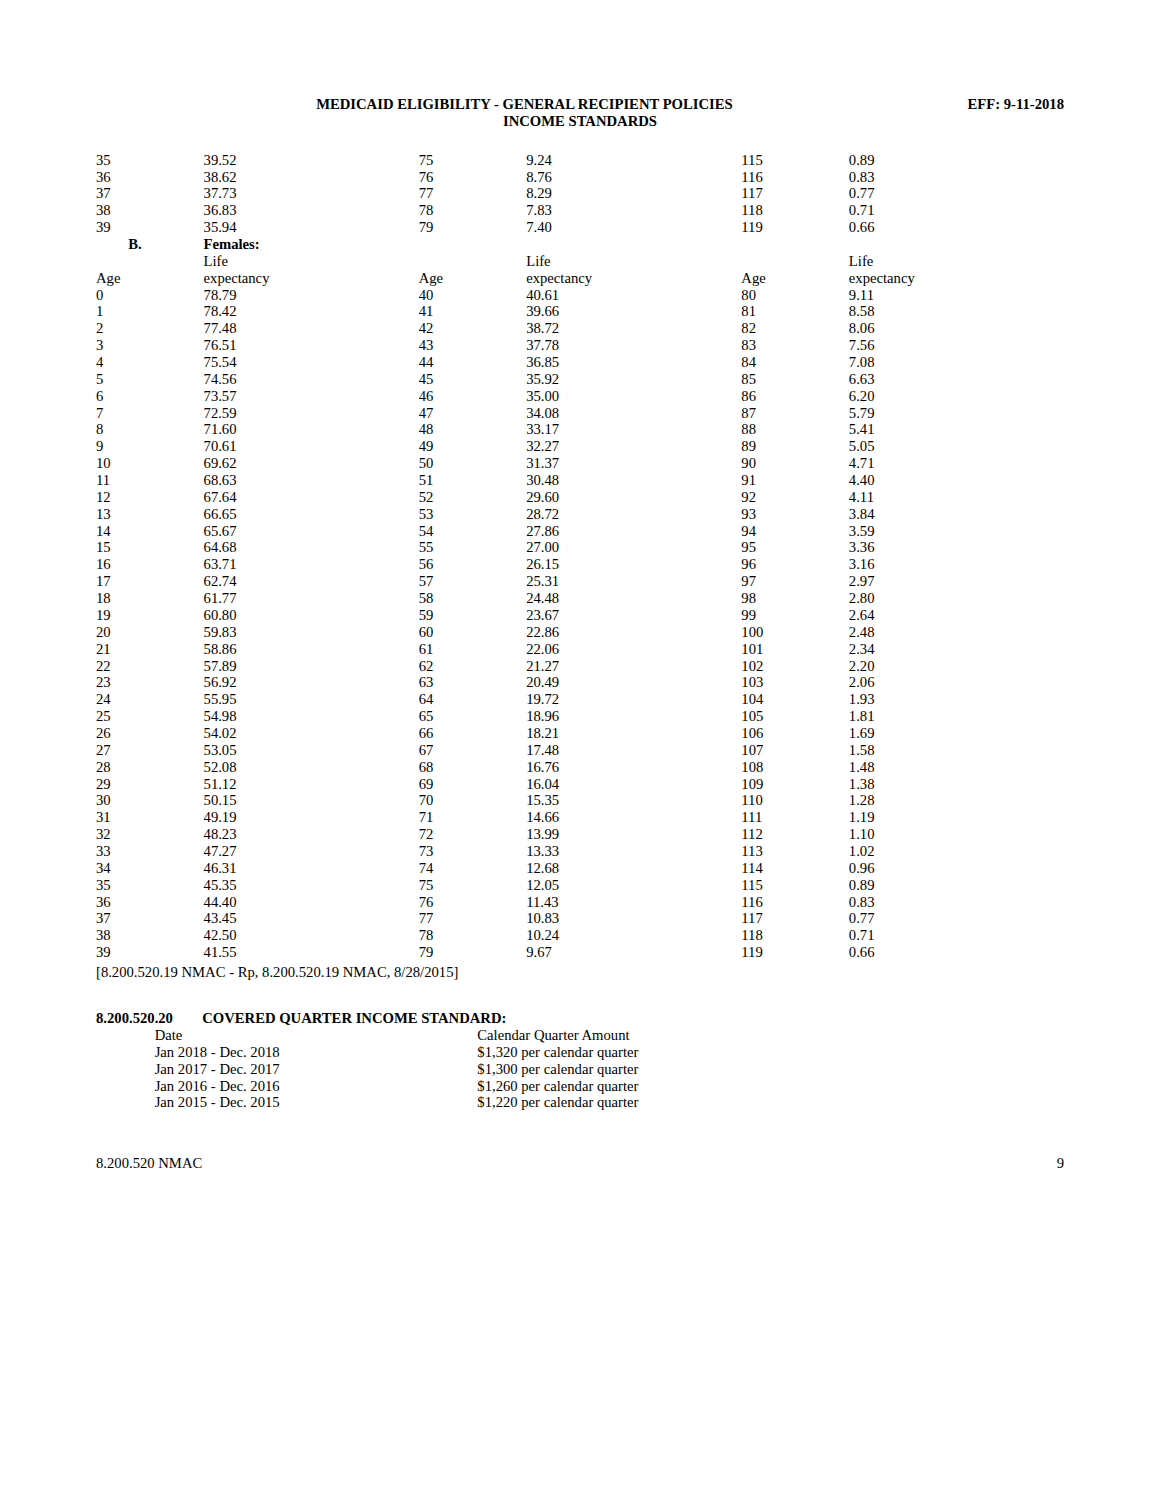MEDICAID ELIGIBILITY - GENERAL RECIPIENT POLICIES EFF: 9-11-2018
INCOME STANDARDS
| 35 | 39.52 | 75 | 9.24 | 115 | 0.89 |
| 36 | 38.62 | 76 | 8.76 | 116 | 0.83 |
| 37 | 37.73 | 77 | 8.29 | 117 | 0.77 |
| 38 | 36.83 | 78 | 7.83 | 118 | 0.71 |
| 39 | 35.94 | 79 | 7.40 | 119 | 0.66 |
| B. | Females: | | | | |
| | Life | | Life | | Life |
| Age | expectancy | Age | expectancy | Age | expectancy |
| 0 | 78.79 | 40 | 40.61 | 80 | 9.11 |
| 1 | 78.42 | 41 | 39.66 | 81 | 8.58 |
| 2 | 77.48 | 42 | 38.72 | 82 | 8.06 |
| 3 | 76.51 | 43 | 37.78 | 83 | 7.56 |
| 4 | 75.54 | 44 | 36.85 | 84 | 7.08 |
| 5 | 74.56 | 45 | 35.92 | 85 | 6.63 |
| 6 | 73.57 | 46 | 35.00 | 86 | 6.20 |
| 7 | 72.59 | 47 | 34.08 | 87 | 5.79 |
| 8 | 71.60 | 48 | 33.17 | 88 | 5.41 |
| 9 | 70.61 | 49 | 32.27 | 89 | 5.05 |
| 10 | 69.62 | 50 | 31.37 | 90 | 4.71 |
| 11 | 68.63 | 51 | 30.48 | 91 | 4.40 |
| 12 | 67.64 | 52 | 29.60 | 92 | 4.11 |
| 13 | 66.65 | 53 | 28.72 | 93 | 3.84 |
| 14 | 65.67 | 54 | 27.86 | 94 | 3.59 |
| 15 | 64.68 | 55 | 27.00 | 95 | 3.36 |
| 16 | 63.71 | 56 | 26.15 | 96 | 3.16 |
| 17 | 62.74 | 57 | 25.31 | 97 | 2.97 |
| 18 | 61.77 | 58 | 24.48 | 98 | 2.80 |
| 19 | 60.80 | 59 | 23.67 | 99 | 2.64 |
| 20 | 59.83 | 60 | 22.86 | 100 | 2.48 |
| 21 | 58.86 | 61 | 22.06 | 101 | 2.34 |
| 22 | 57.89 | 62 | 21.27 | 102 | 2.20 |
| 23 | 56.92 | 63 | 20.49 | 103 | 2.06 |
| 24 | 55.95 | 64 | 19.72 | 104 | 1.93 |
| 25 | 54.98 | 65 | 18.96 | 105 | 1.81 |
| 26 | 54.02 | 66 | 18.21 | 106 | 1.69 |
| 27 | 53.05 | 67 | 17.48 | 107 | 1.58 |
| 28 | 52.08 | 68 | 16.76 | 108 | 1.48 |
| 29 | 51.12 | 69 | 16.04 | 109 | 1.38 |
| 30 | 50.15 | 70 | 15.35 | 110 | 1.28 |
| 31 | 49.19 | 71 | 14.66 | 111 | 1.19 |
| 32 | 48.23 | 72 | 13.99 | 112 | 1.10 |
| 33 | 47.27 | 73 | 13.33 | 113 | 1.02 |
| 34 | 46.31 | 74 | 12.68 | 114 | 0.96 |
| 35 | 45.35 | 75 | 12.05 | 115 | 0.89 |
| 36 | 44.40 | 76 | 11.43 | 116 | 0.83 |
| 37 | 43.45 | 77 | 10.83 | 117 | 0.77 |
| 38 | 42.50 | 78 | 10.24 | 118 | 0.71 |
| 39 | 41.55 | 79 | 9.67 | 119 | 0.66 |
[8.200.520.19 NMAC - Rp, 8.200.520.19 NMAC, 8/28/2015]
8.200.520.20 COVERED QUARTER INCOME STANDARD:
| Date | Calendar Quarter Amount |
| Jan 2018 - Dec. 2018 | $1,320 per calendar quarter |
| Jan 2017 - Dec. 2017 | $1,300 per calendar quarter |
| Jan 2016 - Dec. 2016 | $1,260 per calendar quarter |
| Jan 2015 - Dec. 2015 | $1,220 per calendar quarter |
8.200.520 NMAC 9